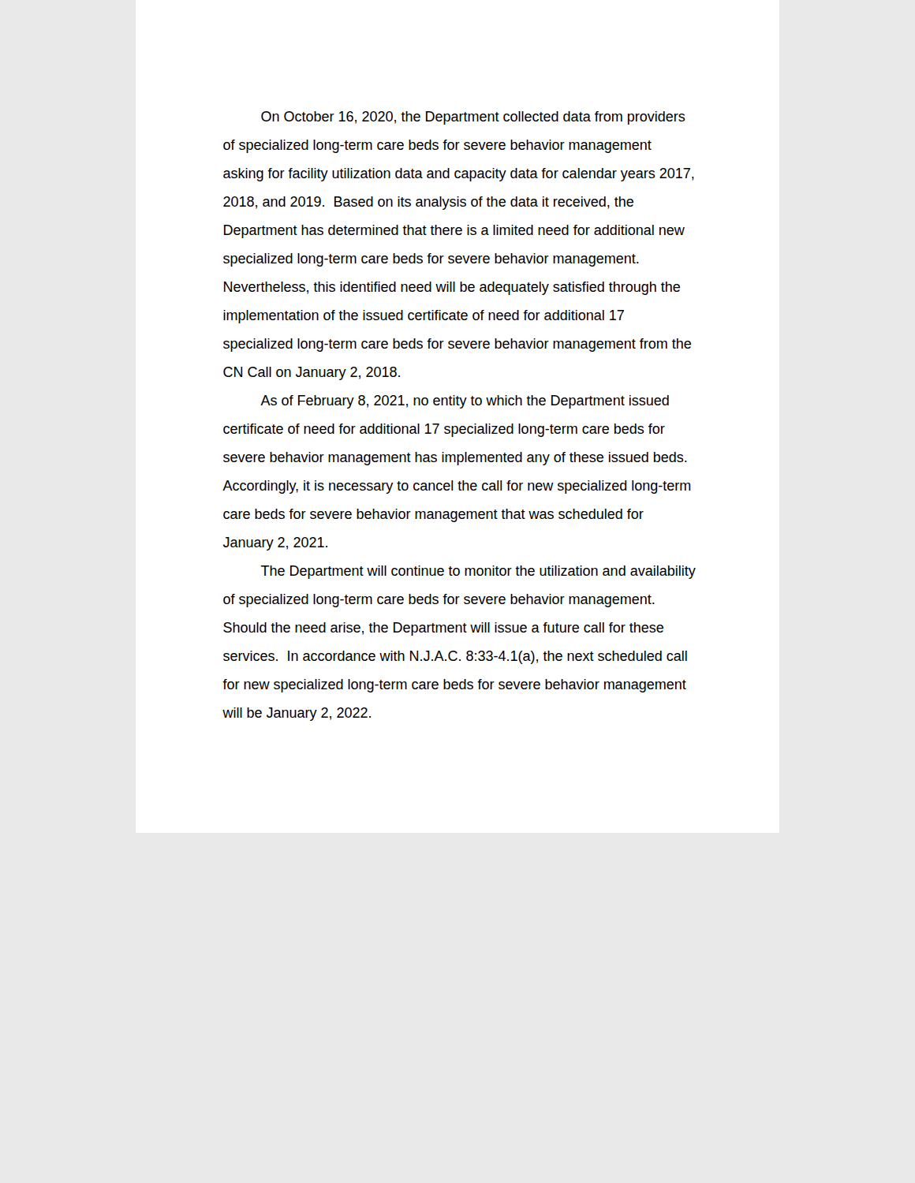On October 16, 2020, the Department collected data from providers of specialized long-term care beds for severe behavior management asking for facility utilization data and capacity data for calendar years 2017, 2018, and 2019. Based on its analysis of the data it received, the Department has determined that there is a limited need for additional new specialized long-term care beds for severe behavior management. Nevertheless, this identified need will be adequately satisfied through the implementation of the issued certificate of need for additional 17 specialized long-term care beds for severe behavior management from the CN Call on January 2, 2018.
As of February 8, 2021, no entity to which the Department issued certificate of need for additional 17 specialized long-term care beds for severe behavior management has implemented any of these issued beds. Accordingly, it is necessary to cancel the call for new specialized long-term care beds for severe behavior management that was scheduled for January 2, 2021.
The Department will continue to monitor the utilization and availability of specialized long-term care beds for severe behavior management. Should the need arise, the Department will issue a future call for these services. In accordance with N.J.A.C. 8:33-4.1(a), the next scheduled call for new specialized long-term care beds for severe behavior management will be January 2, 2022.